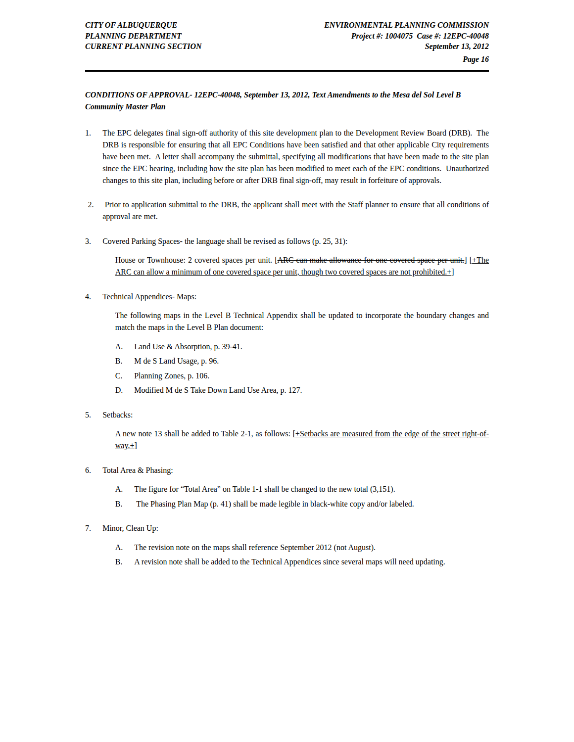CITY OF ALBUQUERQUE
PLANNING DEPARTMENT
CURRENT PLANNING SECTION
ENVIRONMENTAL PLANNING COMMISSION
Project #: 1004075 Case #: 12EPC-40048
September 13, 2012
Page 16
CONDITIONS OF APPROVAL- 12EPC-40048, September 13, 2012, Text Amendments to the Mesa del Sol Level B Community Master Plan
The EPC delegates final sign-off authority of this site development plan to the Development Review Board (DRB). The DRB is responsible for ensuring that all EPC Conditions have been satisfied and that other applicable City requirements have been met. A letter shall accompany the submittal, specifying all modifications that have been made to the site plan since the EPC hearing, including how the site plan has been modified to meet each of the EPC conditions. Unauthorized changes to this site plan, including before or after DRB final sign-off, may result in forfeiture of approvals.
Prior to application submittal to the DRB, the applicant shall meet with the Staff planner to ensure that all conditions of approval are met.
Covered Parking Spaces- the language shall be revised as follows (p. 25, 31):
House or Townhouse: 2 covered spaces per unit. [ARC can make allowance for one covered space per unit.] [+The ARC can allow a minimum of one covered space per unit, though two covered spaces are not prohibited.+]
Technical Appendices- Maps:
The following maps in the Level B Technical Appendix shall be updated to incorporate the boundary changes and match the maps in the Level B Plan document:
Land Use & Absorption, p. 39-41.
M de S Land Usage, p. 96.
Planning Zones, p. 106.
Modified M de S Take Down Land Use Area, p. 127.
Setbacks:
A new note 13 shall be added to Table 2-1, as follows: [+Setbacks are measured from the edge of the street right-of-way.+]
Total Area & Phasing:
The figure for “Total Area” on Table 1-1 shall be changed to the new total (3,151).
The Phasing Plan Map (p. 41) shall be made legible in black-white copy and/or labeled.
Minor, Clean Up:
The revision note on the maps shall reference September 2012 (not August).
A revision note shall be added to the Technical Appendices since several maps will need updating.